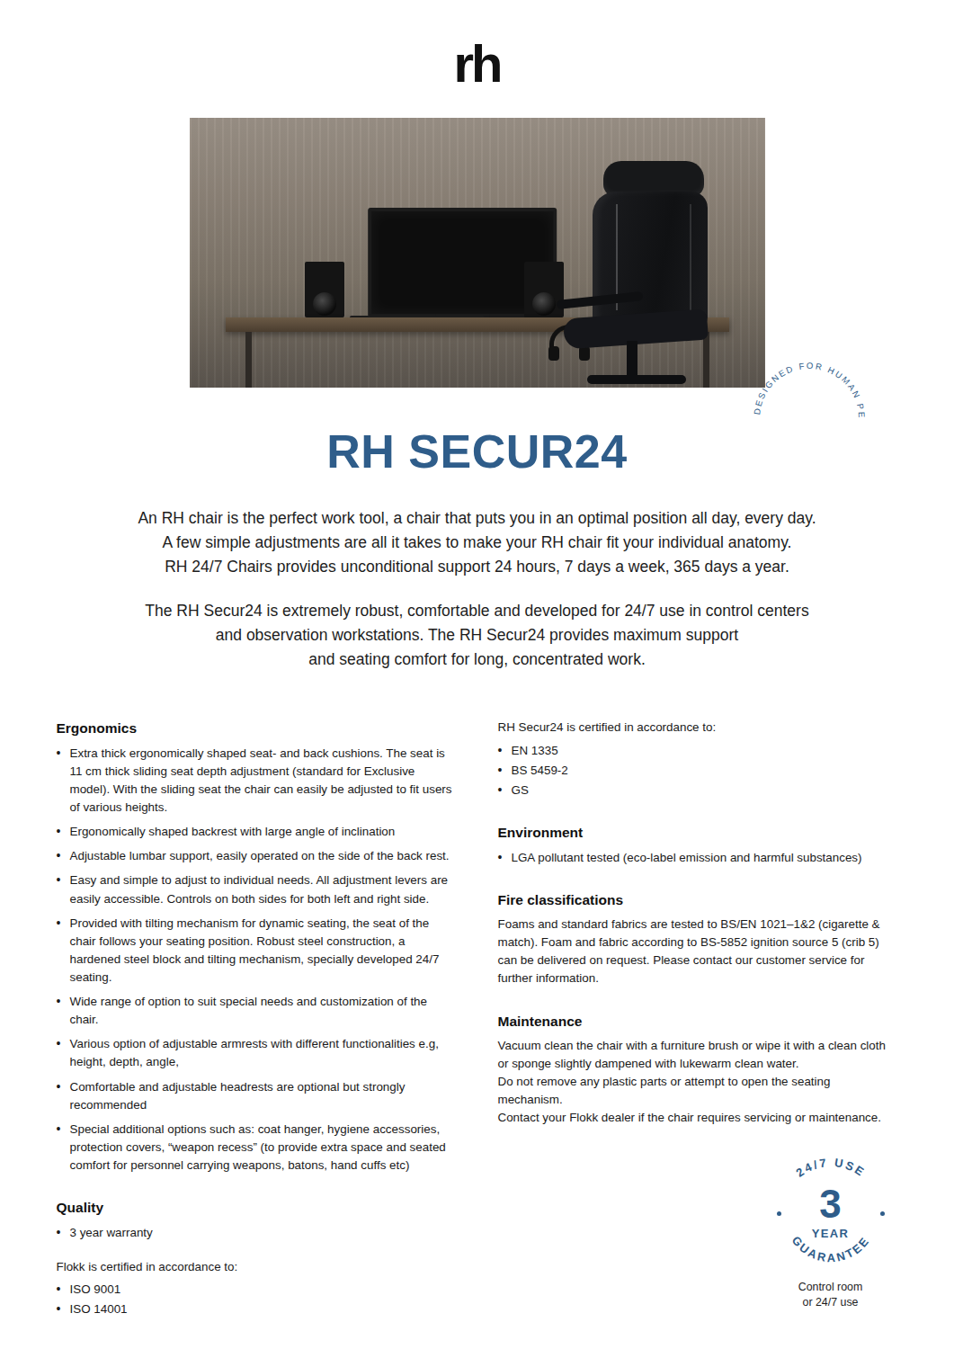rh
DESIGNED FOR HUMAN PERFORMANCE ·
RH SECUR24
An RH chair is the perfect work tool, a chair that puts you in an optimal position all day, every day.
A few simple adjustments are all it takes to make your RH chair fit your individual anatomy.
RH 24/7 Chairs provides unconditional support 24 hours, 7 days a week, 365 days a year.
The RH Secur24 is extremely robust, comfortable and developed for 24/7 use in control centers
and observation workstations. The RH Secur24 provides maximum support
and seating comfort for long, concentrated work.
Ergonomics
Extra thick ergonomically shaped seat- and back cushions. The seat is 11 cm thick sliding seat depth adjustment (standard for Exclusive model). With the sliding seat the chair can easily be adjusted to fit users of various heights.
Ergonomically shaped backrest with large angle of inclination
Adjustable lumbar support, easily operated on the side of the back rest.
Easy and simple to adjust to individual needs. All adjustment levers are easily accessible. Controls on both sides for both left and right side.
Provided with tilting mechanism for dynamic seating, the seat of the chair follows your seating position. Robust steel construction, a hardened steel block and tilting mechanism, specially developed 24/7 seating.
Wide range of option to suit special needs and customization of the chair.
Various option of adjustable armrests with different functionalities e.g, height, depth, angle,
Comfortable and adjustable headrests are optional but strongly recommended
Special additional options such as: coat hanger, hygiene accessories, protection covers, “weapon recess” (to provide extra space and seated comfort for personnel carrying weapons, batons, hand cuffs etc)
Quality
3 year warranty
Flokk is certified in accordance to:
ISO 9001
ISO 14001
RH Secur24 is certified in accordance to:
EN 1335
BS 5459-2
GS
Environment
LGA pollutant tested (eco-label emission and harmful substances)
Fire classifications
Foams and standard fabrics are tested to BS/EN 1021–1&2 (cigarette & match). Foam and fabric according to BS-5852 ignition source 5 (crib 5) can be delivered on request. Please contact our customer service for further information.
Maintenance
Vacuum clean the chair with a furniture brush or wipe it with a clean cloth or sponge slightly dampened with lukewarm clean water.
Do not remove any plastic parts or attempt to open the seating mechanism.
Contact your Flokk dealer if the chair requires servicing or maintenance.
24/7 USE GUARANTEE
3
YEAR
Control room
or 24/7 use